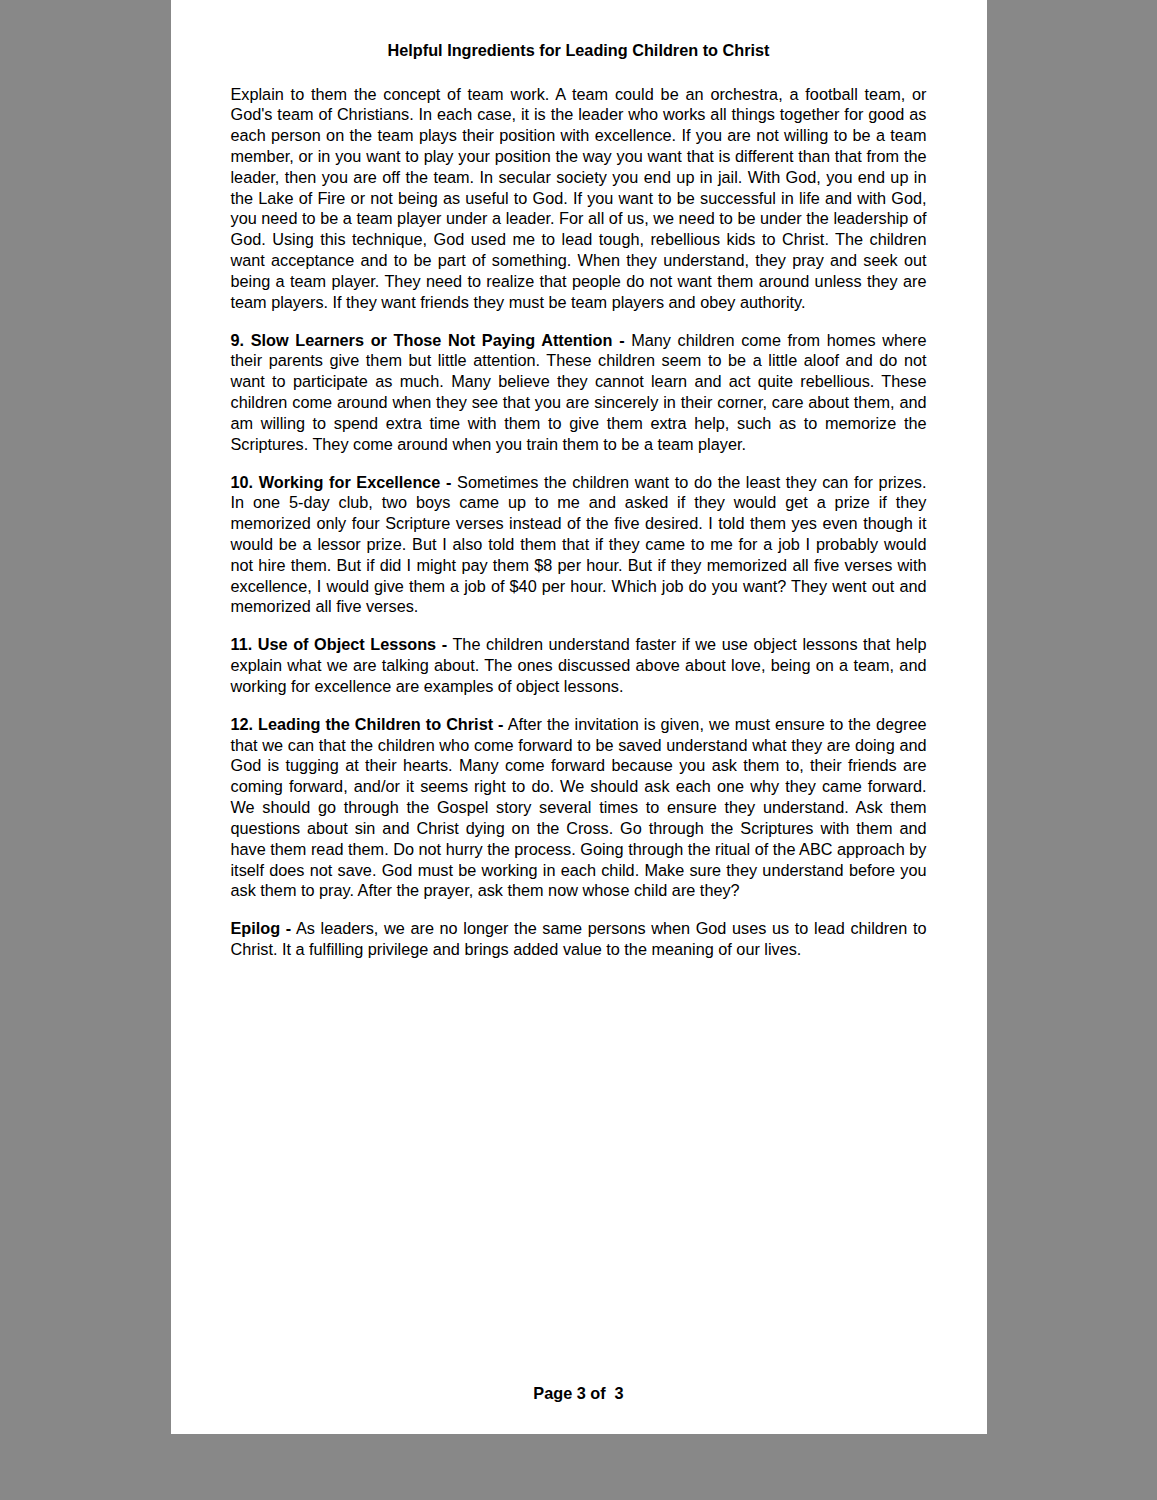Helpful Ingredients for Leading Children to Christ
Explain to them the concept of team work. A team could be an orchestra, a football team, or God's team of Christians. In each case, it is the leader who works all things together for good as each person on the team plays their position with excellence. If you are not willing to be a team member, or in you want to play your position the way you want that is different than that from the leader, then you are off the team. In secular society you end up in jail. With God, you end up in the Lake of Fire or not being as useful to God. If you want to be successful in life and with God, you need to be a team player under a leader. For all of us, we need to be under the leadership of God. Using this technique, God used me to lead tough, rebellious kids to Christ. The children want acceptance and to be part of something. When they understand, they pray and seek out being a team player. They need to realize that people do not want them around unless they are team players. If they want friends they must be team players and obey authority.
9. Slow Learners or Those Not Paying Attention - Many children come from homes where their parents give them but little attention. These children seem to be a little aloof and do not want to participate as much. Many believe they cannot learn and act quite rebellious. These children come around when they see that you are sincerely in their corner, care about them, and am willing to spend extra time with them to give them extra help, such as to memorize the Scriptures. They come around when you train them to be a team player.
10. Working for Excellence - Sometimes the children want to do the least they can for prizes. In one 5-day club, two boys came up to me and asked if they would get a prize if they memorized only four Scripture verses instead of the five desired. I told them yes even though it would be a lessor prize. But I also told them that if they came to me for a job I probably would not hire them. But if did I might pay them $8 per hour. But if they memorized all five verses with excellence, I would give them a job of $40 per hour. Which job do you want? They went out and memorized all five verses.
11. Use of Object Lessons - The children understand faster if we use object lessons that help explain what we are talking about. The ones discussed above about love, being on a team, and working for excellence are examples of object lessons.
12. Leading the Children to Christ - After the invitation is given, we must ensure to the degree that we can that the children who come forward to be saved understand what they are doing and God is tugging at their hearts. Many come forward because you ask them to, their friends are coming forward, and/or it seems right to do. We should ask each one why they came forward. We should go through the Gospel story several times to ensure they understand. Ask them questions about sin and Christ dying on the Cross. Go through the Scriptures with them and have them read them. Do not hurry the process. Going through the ritual of the ABC approach by itself does not save. God must be working in each child. Make sure they understand before you ask them to pray. After the prayer, ask them now whose child are they?
Epilog - As leaders, we are no longer the same persons when God uses us to lead children to Christ. It a fulfilling privilege and brings added value to the meaning of our lives.
Page 3 of 3